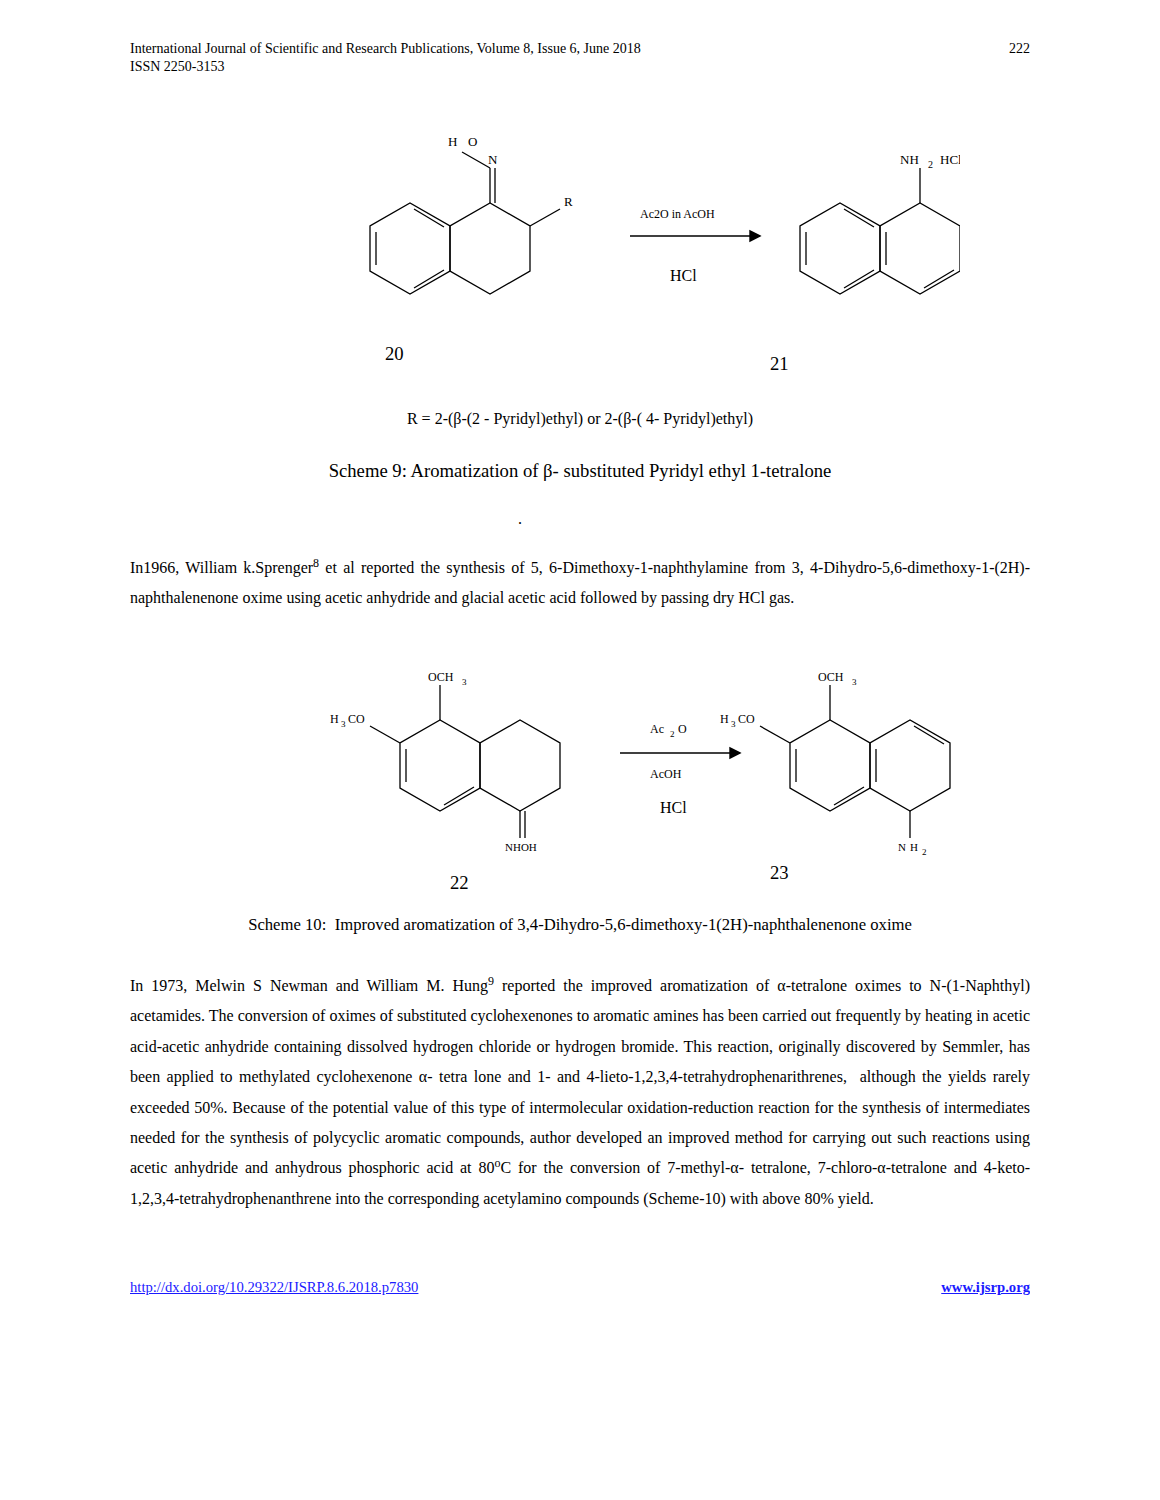International Journal of Scientific and Research Publications, Volume 8, Issue 6, June 2018
ISSN 2250-3153 222
H O N R Ac2O in AcOH HCl NH 2 HCl R
20 21
R = 2-(β-(2 - Pyridyl)ethyl) or 2-(β-( 4- Pyridyl)ethyl)
Scheme 9: Aromatization of β- substituted Pyridyl ethyl 1-tetralone
.
In1966, William k.Sprenger8 et al reported the synthesis of 5, 6-Dimethoxy-1-naphthylamine from 3, 4-Dihydro-5,6-dimethoxy-1-(2H)-naphthalenenone oxime using acetic anhydride and glacial acetic acid followed by passing dry HCl gas.
OCH 3 H 3 CO NHOH Ac 2 O AcOH HCl OCH 3 H 3 CO N H 2
22 23
Scheme 10: Improved aromatization of 3,4-Dihydro-5,6-dimethoxy-1(2H)-naphthalenenone oxime
In 1973, Melwin S Newman and William M. Hung9 reported the improved aromatization of α-tetralone oximes to N-(1-Naphthyl) acetamides. The conversion of oximes of substituted cyclohexenones to aromatic amines has been carried out frequently by heating in acetic acid-acetic anhydride containing dissolved hydrogen chloride or hydrogen bromide. This reaction, originally discovered by Semmler, has been applied to methylated cyclohexenone α- tetra lone and 1- and 4-lieto-1,2,3,4-tetrahydrophenarithrenes, although the yields rarely exceeded 50%. Because of the potential value of this type of intermolecular oxidation-reduction reaction for the synthesis of intermediates needed for the synthesis of polycyclic aromatic compounds, author developed an improved method for carrying out such reactions using acetic anhydride and anhydrous phosphoric acid at 80oC for the conversion of 7-methyl-α- tetralone, 7-chloro-α-tetralone and 4-keto-1,2,3,4-tetrahydrophenanthrene into the corresponding acetylamino compounds (Scheme-10) with above 80% yield.
http://dx.doi.org/10.29322/IJSRP.8.6.2018.p7830 www.ijsrp.org